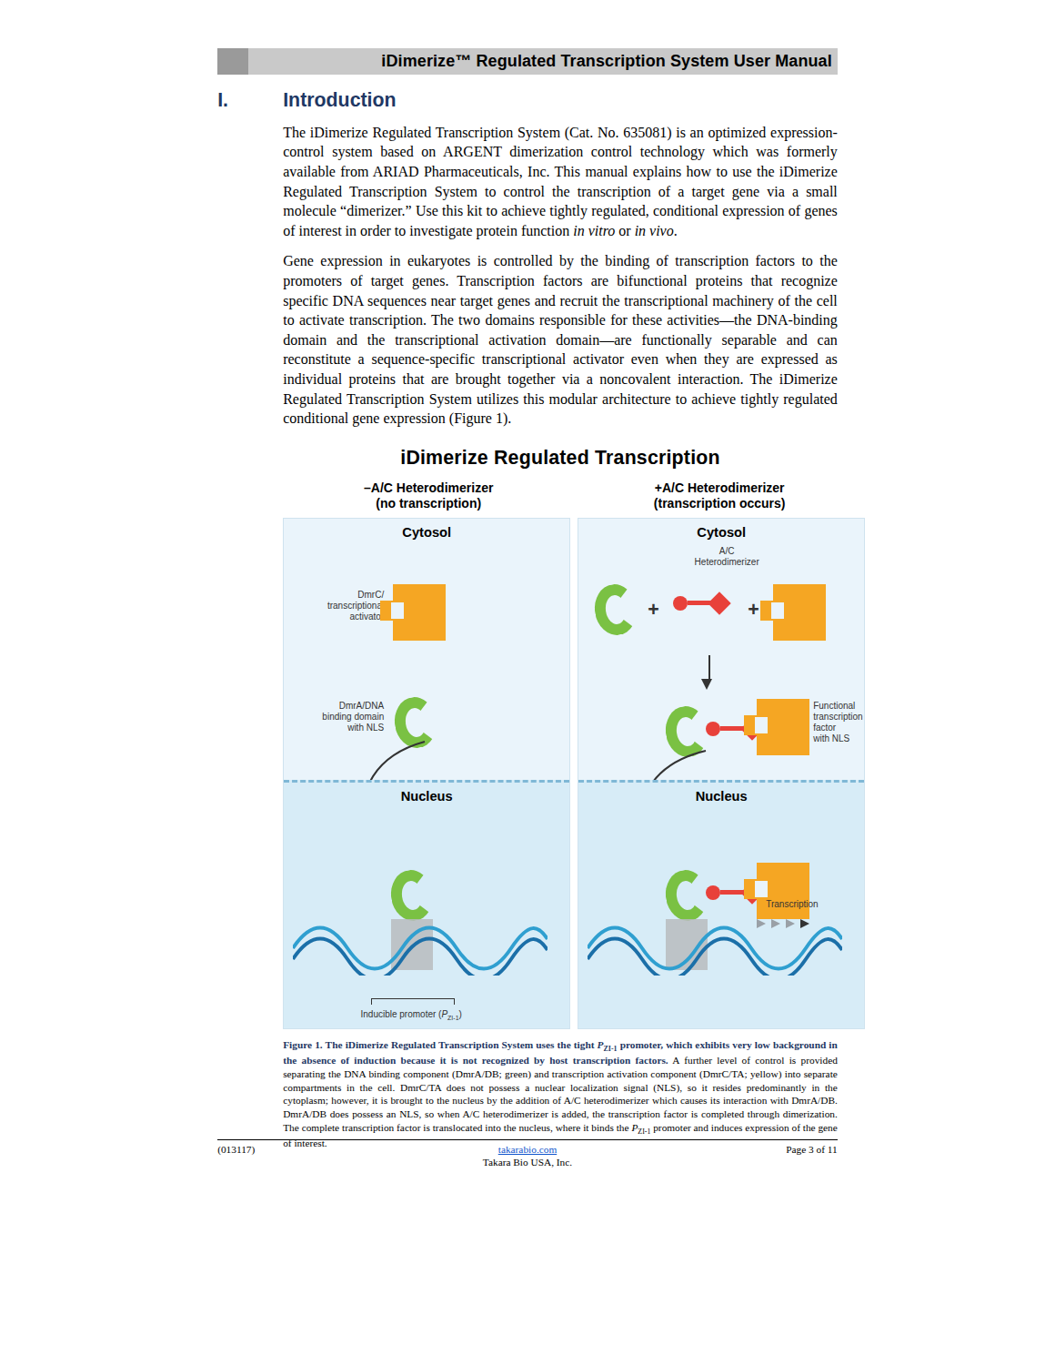iDimerize™ Regulated Transcription System User Manual
I.
Introduction
The iDimerize Regulated Transcription System (Cat. No. 635081) is an optimized expression-control system based on ARGENT dimerization control technology which was formerly available from ARIAD Pharmaceuticals, Inc. This manual explains how to use the iDimerize Regulated Transcription System to control the transcription of a target gene via a small molecule “dimerizer.” Use this kit to achieve tightly regulated, conditional expression of genes of interest in order to investigate protein function in vitro or in vivo.
Gene expression in eukaryotes is controlled by the binding of transcription factors to the promoters of target genes. Transcription factors are bifunctional proteins that recognize specific DNA sequences near target genes and recruit the transcriptional machinery of the cell to activate transcription. The two domains responsible for these activities—the DNA-binding domain and the transcriptional activation domain—are functionally separable and can reconstitute a sequence-specific transcriptional activator even when they are expressed as individual proteins that are brought together via a noncovalent interaction. The iDimerize Regulated Transcription System utilizes this modular architecture to achieve tightly regulated conditional gene expression (Figure 1).
iDimerize Regulated Transcription
–A/C Heterodimerizer
(no transcription)
+A/C Heterodimerizer
(transcription occurs)
Cytosol
DmrC/
transcriptional
activator
DmrA/DNA
binding domain
with NLS
Nucleus
Inducible promoter (PZI-1)
Cytosol
A/C
Heterodimerizer
+
+
Functional
transcription
factor
with NLS
Nucleus
Transcription
Figure 1. The iDimerize Regulated Transcription System uses the tight PZI-1 promoter, which exhibits very low background in the absence of induction because it is not recognized by host transcription factors. A further level of control is provided separating the DNA binding component (DmrA/DB; green) and transcription activation component (DmrC/TA; yellow) into separate compartments in the cell. DmrC/TA does not possess a nuclear localization signal (NLS), so it resides predominantly in the cytoplasm; however, it is brought to the nucleus by the addition of A/C heterodimerizer which causes its interaction with DmrA/DB. DmrA/DB does possess an NLS, so when A/C heterodimerizer is added, the transcription factor is completed through dimerization. The complete transcription factor is translocated into the nucleus, where it binds the PZI-1 promoter and induces expression of the gene of interest.
(013117)
takarabio.com
Takara Bio USA, Inc.
Page 3 of 11